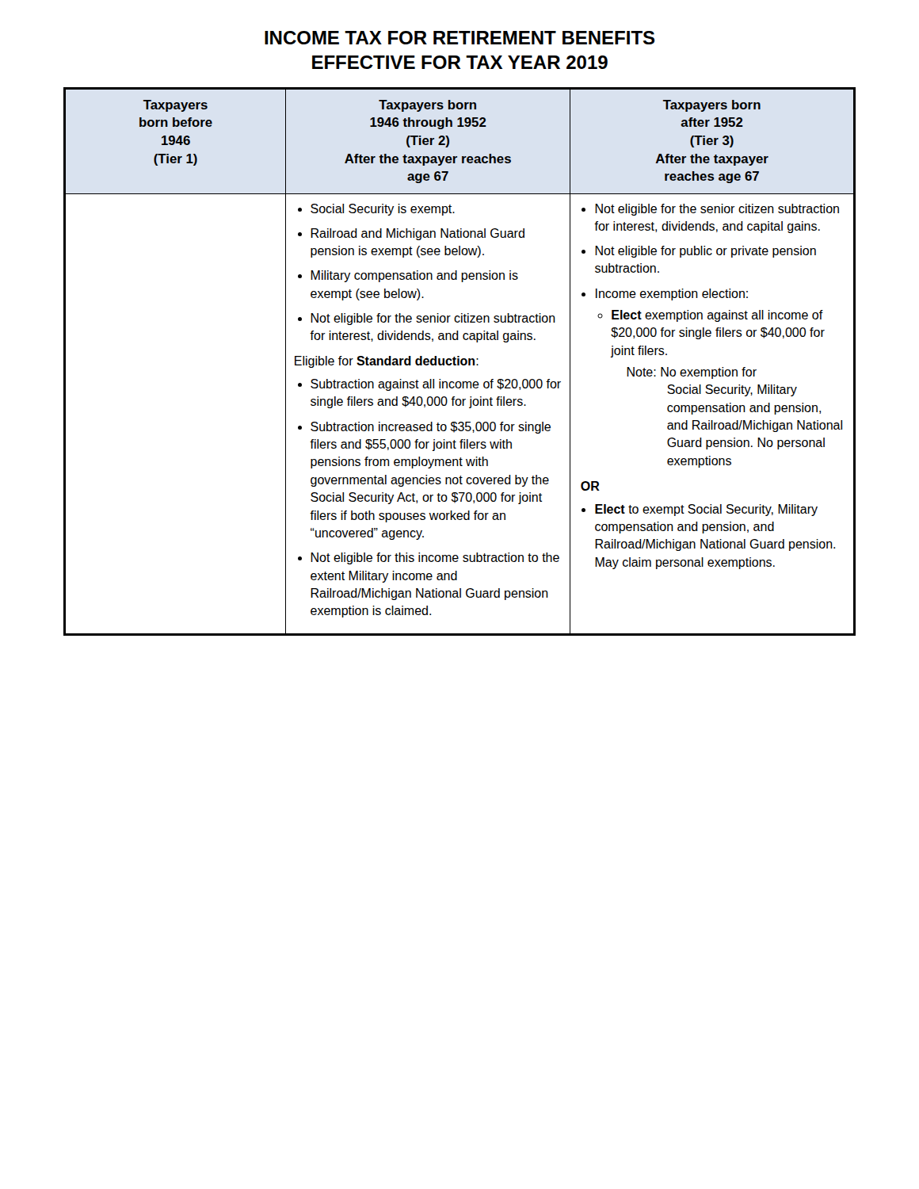INCOME TAX FOR RETIREMENT BENEFITSEFFECTIVE FOR TAX YEAR 2019
| Taxpayers born before 1946 (Tier 1) | Taxpayers born 1946 through 1952 (Tier 2) After the taxpayer reaches age 67 | Taxpayers born after 1952 (Tier 3) After the taxpayer reaches age 67 |
| --- | --- | --- |
| | Social Security is exempt. Railroad and Michigan National Guard pension is exempt (see below). Military compensation and pension is exempt (see below). Not eligible for the senior citizen subtraction for interest, dividends, and capital gains. Eligible for Standard deduction : Subtraction against all income of $20,000 for single filers and $40,000 for joint filers. Subtraction increased to $35,000 for single filers and $55,000 for joint filers with pensions from employment with governmental agencies not covered by the Social Security Act, or to $70,000 for joint filers if both spouses worked for an “uncovered” agency. Not eligible for this income subtraction to the extent Military income and Railroad/Michigan National Guard pension exemption is claimed. | Not eligible for the senior citizen subtraction for interest, dividends, and capital gains. Not eligible for public or private pension subtraction. Income exemption election: Elect exemption against all income of $20,000 for single filers or $40,000 for joint filers. Note: No exemption for Social Security, Military compensation and pension, and Railroad/Michigan National Guard pension. No personal exemptions OR Elect to exempt Social Security, Military compensation and pension, and Railroad/Michigan National Guard pension. May claim personal exemptions. |